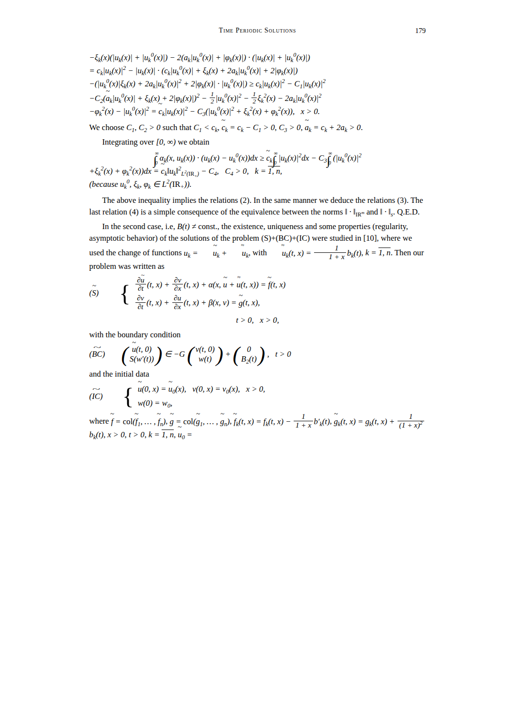Time Periodic Solutions 179
−ξk(x)(|uk(x)| + |uk0(x)|) − 2(ak|uk0(x)| + |φk(x)|) · (|uk(x)| + |uk0(x)|)
= ck|uk(x)|2 − |uk(x)| · (ck|uk0(x)| + ξk(x) + 2ak|uk0(x)| + 2|φk(x)|)
−(|uk0(x)|ξk(x) + 2ak|uk0(x)|2 + 2|φk(x)| · |uk0(x)|) ≥ ck|uk(x)|2 − C1|uk(x)|2
−C2(ak|uk0(x)| + ξk(x) + 2|φk(x)|)2 − 12|uk0(x)|2 − 12ξk2(x) − 2ak|uk0(x)|2
−φk2(x) − |uk0(x)|2 = ck|uk(x)|2 − C3(|uk0(x)|2 + ξk2(x) + φk2(x)), x > 0.
We choose C1, C2 > 0 such that C1 < ck, ck = ck − C1 > 0, C3 > 0, ak = ck + 2ak > 0.
Integrating over [0, ∞) we obtain
∫∞0αk(x, uk(x)) · (uk(x) − uk0(x))dx ≥ ck∫∞0|uk(x)|2dx − C3∫∞0(|uk0(x)|2
+ξk2(x) + φk2(x))dx = ck‖uk‖2L2(IR+) − C4, C4 > 0, k = 1, n,
(because uk0, ξk, φk ∈ L2(IR+)).
The above inequality implies the relations (2). In the same manner we deduce the relations (3). The last relation (4) is a simple consequence of the equivalence between the norms ‖ · ‖IRm and ‖ · ‖s. Q.E.D.
In the second case, i.e, B(t) ≠ const., the existence, uniqueness and some properties (regularity, asymptotic behavior) of the solutions of the problem (S)+(BC)+(IC) were studied in [10], where we used the change of functions uk = uk + uk, with uk(t, x) = 11 + xbk(t), k = 1, n. Then our problem was written as
(S)
{
∂u∂t(t, x) + ∂v∂x(t, x) + α(x, u + u(t, x)) = f(t, x)
∂v∂t(t, x) + ∂u∂x(t, x) + β(x, v) = g(t, x),
t > 0, x > 0,
with the boundary condition
(BC)
( u(t, 0) S(w′(t)) ) ∈ −G ( v(t, 0) w(t) ) + ( 0 B2(t) ) , t > 0
and the initial data
(IC)
{
u(0, x) = u0(x), v(0, x) = v0(x), x > 0,
w(0) = w0,
where f = col(f1, … , fn), g = col(g1, … , gn), fk(t, x) = fk(t, x) − 11 + xb′k(t), gk(t, x) = gk(t, x) + 1(1 + x)2bk(t), x > 0, t > 0, k = 1, n, u0 =